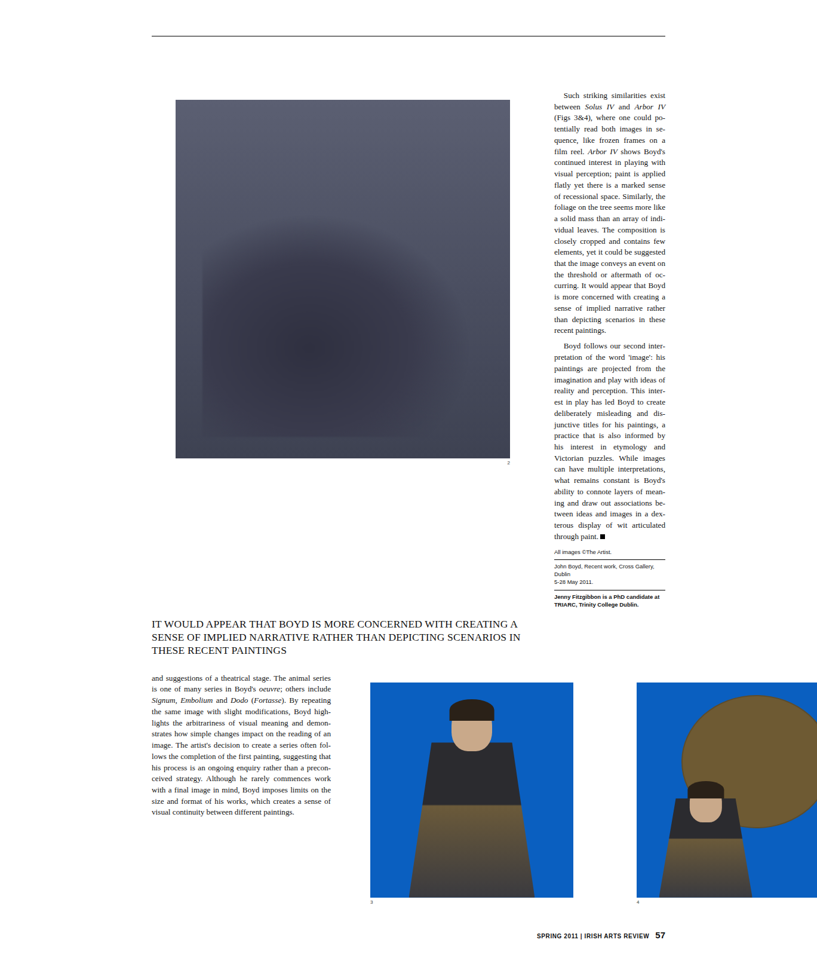2
Such striking similarities exist between Solus IV and Arbor IV (Figs 3&4), where one could potentially read both images in sequence, like frozen frames on a film reel. Arbor IV shows Boyd's continued interest in playing with visual perception; paint is applied flatly yet there is a marked sense of recessional space. Similarly, the foliage on the tree seems more like a solid mass than an array of individual leaves. The composition is closely cropped and contains few elements, yet it could be suggested that the image conveys an event on the threshold or aftermath of occurring. It would appear that Boyd is more concerned with creating a sense of implied narrative rather than depicting scenarios in these recent paintings.
Boyd follows our second interpretation of the word 'image': his paintings are projected from the imagination and play with ideas of reality and perception. This interest in play has led Boyd to create deliberately misleading and disjunctive titles for his paintings, a practice that is also informed by his interest in etymology and Victorian puzzles. While images can have multiple interpretations, what remains constant is Boyd's ability to connote layers of meaning and draw out associations between ideas and images in a dexterous display of wit articulated through paint.
All images ©The Artist.
John Boyd, Recent work, Cross Gallery, Dublin
5-28 May 2011.
Jenny Fitzgibbon is a PhD candidate at TRIARC, Trinity College Dublin.
It would appear that Boyd is more concerned with creating a sense of implied narrative rather than depicting scenarios in these recent paintings
and suggestions of a theatrical stage. The animal series is one of many series in Boyd's oeuvre; others include Signum, Embolium and Dodo (Fortasse). By repeating the same image with slight modifications, Boyd highlights the arbitrariness of visual meaning and demonstrates how simple changes impact on the reading of an image. The artist's decision to create a series often follows the completion of the first painting, suggesting that his process is an ongoing enquiry rather than a preconceived strategy. Although he rarely commences work with a final image in mind, Boyd imposes limits on the size and format of his works, which creates a sense of visual continuity between different paintings.
3
4
SPRING 2011 | IRISH ARTS REVIEW 57